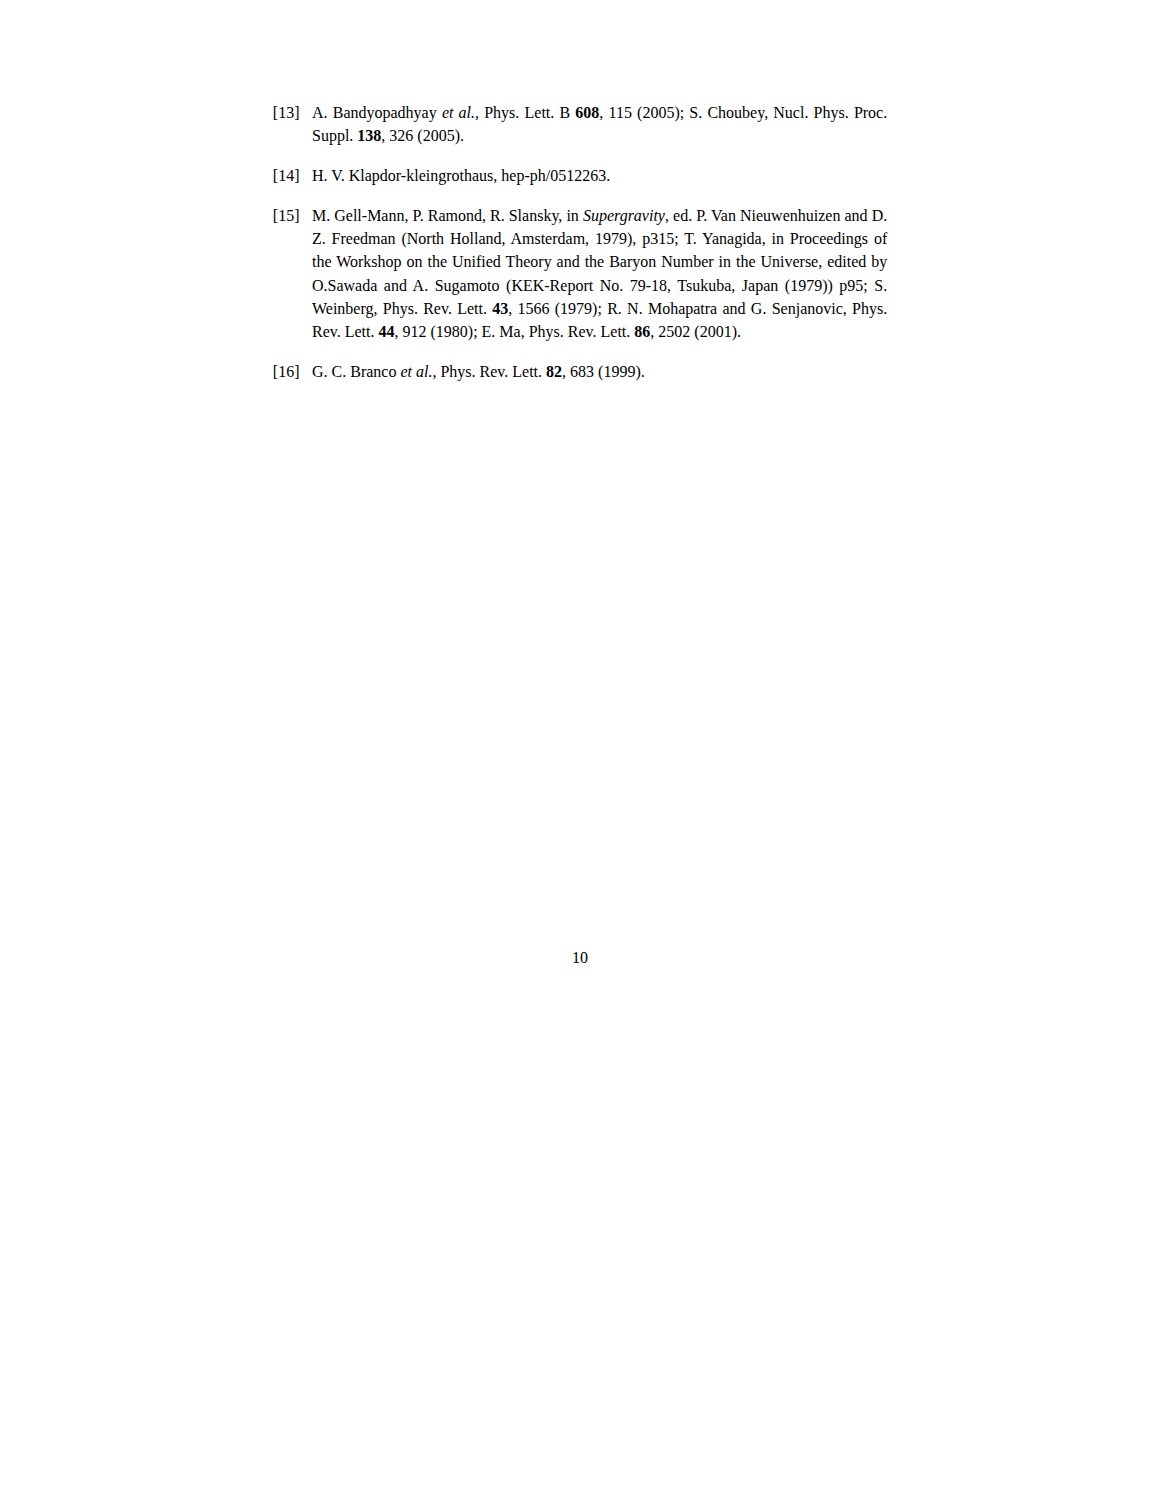[13] A. Bandyopadhyay et al., Phys. Lett. B 608, 115 (2005); S. Choubey, Nucl. Phys. Proc. Suppl. 138, 326 (2005).
[14] H. V. Klapdor-kleingrothaus, hep-ph/0512263.
[15] M. Gell-Mann, P. Ramond, R. Slansky, in Supergravity, ed. P. Van Nieuwenhuizen and D. Z. Freedman (North Holland, Amsterdam, 1979), p315; T. Yanagida, in Proceedings of the Workshop on the Unified Theory and the Baryon Number in the Universe, edited by O.Sawada and A. Sugamoto (KEK-Report No. 79-18, Tsukuba, Japan (1979)) p95; S. Weinberg, Phys. Rev. Lett. 43, 1566 (1979); R. N. Mohapatra and G. Senjanovic, Phys. Rev. Lett. 44, 912 (1980); E. Ma, Phys. Rev. Lett. 86, 2502 (2001).
[16] G. C. Branco et al., Phys. Rev. Lett. 82, 683 (1999).
10